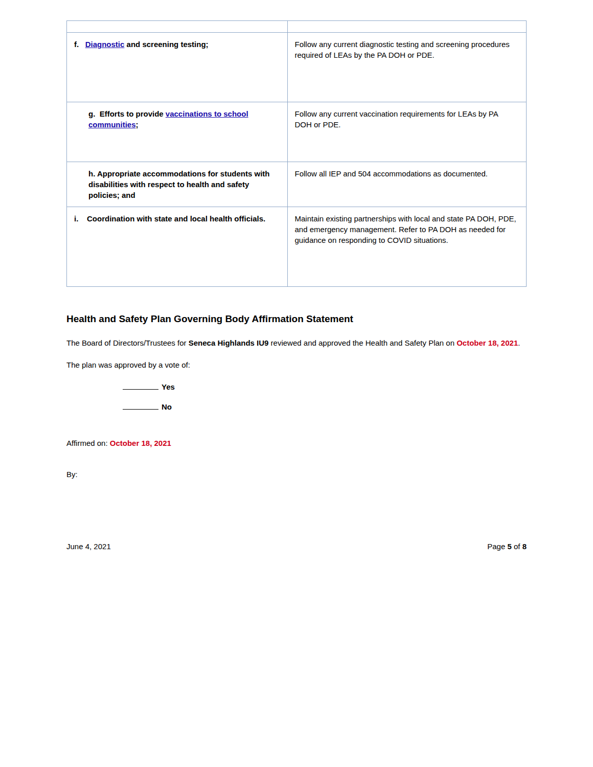| f. Diagnostic and screening testing; | Follow any current diagnostic testing and screening procedures required of LEAs by the PA DOH or PDE. |
| g. Efforts to provide vaccinations to school communities ; | Follow any current vaccination requirements for LEAs by PA DOH or PDE. |
| h. Appropriate accommodations for students with disabilities with respect to health and safety policies; and | Follow all IEP and 504 accommodations as documented. |
| i. Coordination with state and local health officials. | Maintain existing partnerships with local and state PA DOH, PDE, and emergency management. Refer to PA DOH as needed for guidance on responding to COVID situations. |
Health and Safety Plan Governing Body Affirmation Statement
The Board of Directors/Trustees for Seneca Highlands IU9 reviewed and approved the Health and Safety Plan on October 18, 2021.
The plan was approved by a vote of:
Yes
No
Affirmed on: October 18, 2021
By:
June 4, 2021
Page 5 of 8